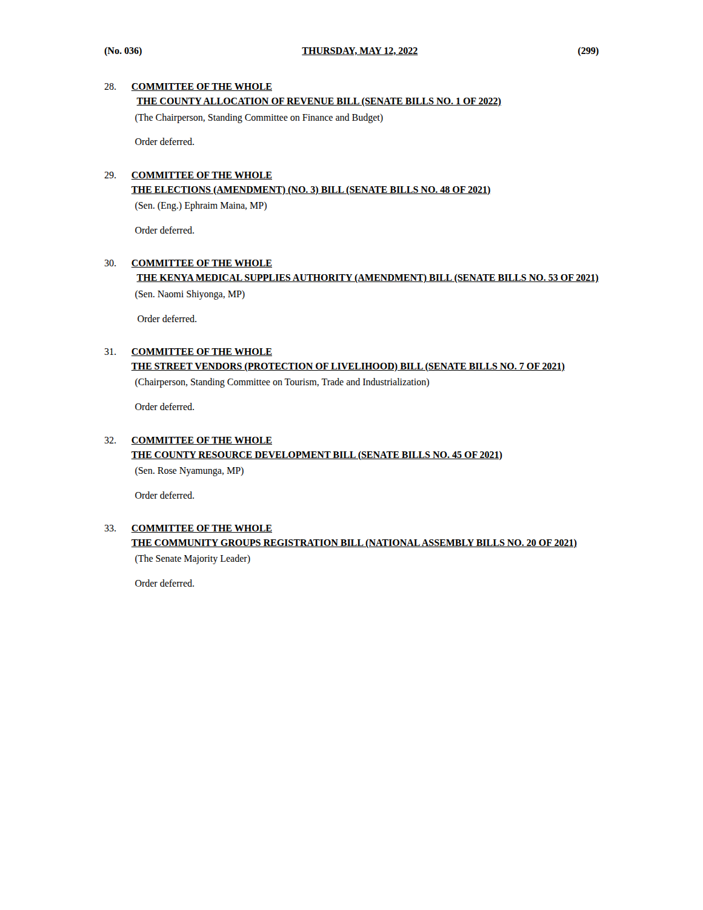(No. 036) THURSDAY, MAY 12, 2022 (299)
28.
Committee of the Whole The County Allocation of Revenue Bill (Senate Bills No. 1 of 2022)
(The Chairperson, Standing Committee on Finance and Budget)
Order deferred.
29.
Committee of the Whole The Elections (Amendment) (No. 3) Bill (Senate Bills No. 48 of 2021)
(Sen. (Eng.) Ephraim Maina, MP)
Order deferred.
30.
Committee of the Whole The Kenya Medical Supplies Authority (Amendment) Bill (Senate Bills No. 53 of 2021)
(Sen. Naomi Shiyonga, MP)
Order deferred.
31.
Committee of the Whole The Street Vendors (Protection of Livelihood) Bill (Senate Bills No. 7 of 2021)
(Chairperson, Standing Committee on Tourism, Trade and Industrialization)
Order deferred.
32.
Committee of the Whole The County Resource Development Bill (Senate Bills No. 45 of 2021)
(Sen. Rose Nyamunga, MP)
Order deferred.
33.
Committee of the Whole The Community Groups Registration Bill (National Assembly Bills No. 20 of 2021)
(The Senate Majority Leader)
Order deferred.